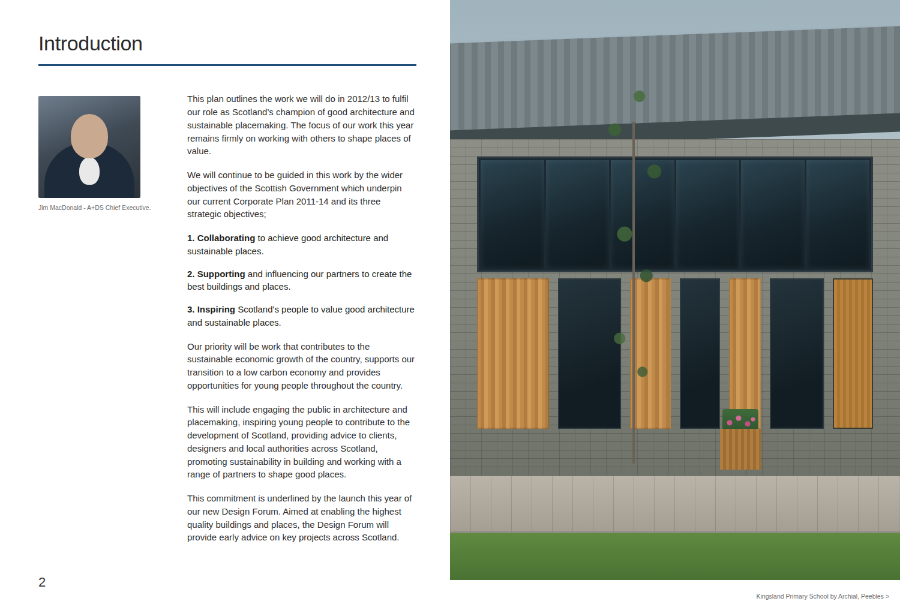Introduction
Jim MacDonald - A+DS Chief Executive.
This plan outlines the work we will do in 2012/13 to fulfil our role as Scotland's champion of good architecture and sustainable placemaking. The focus of our work this year remains firmly on working with others to shape places of value.
We will continue to be guided in this work by the wider objectives of the Scottish Government which underpin our current Corporate Plan 2011-14 and its three strategic objectives;
1. Collaborating to achieve good architecture and sustainable places.
2. Supporting and influencing our partners to create the best buildings and places.
3. Inspiring Scotland's people to value good architecture and sustainable places.
Our priority will be work that contributes to the sustainable economic growth of the country, supports our transition to a low carbon economy and provides opportunities for young people throughout the country.
This will include engaging the public in architecture and placemaking, inspiring young people to contribute to the development of Scotland, providing advice to clients, designers and local authorities across Scotland, promoting sustainability in building and working with a range of partners to shape good places.
This commitment is underlined by the launch this year of our new Design Forum. Aimed at enabling the highest quality buildings and places, the Design Forum will provide early advice on key projects across Scotland.
2
Kingsland Primary School by Archial, Peebles >